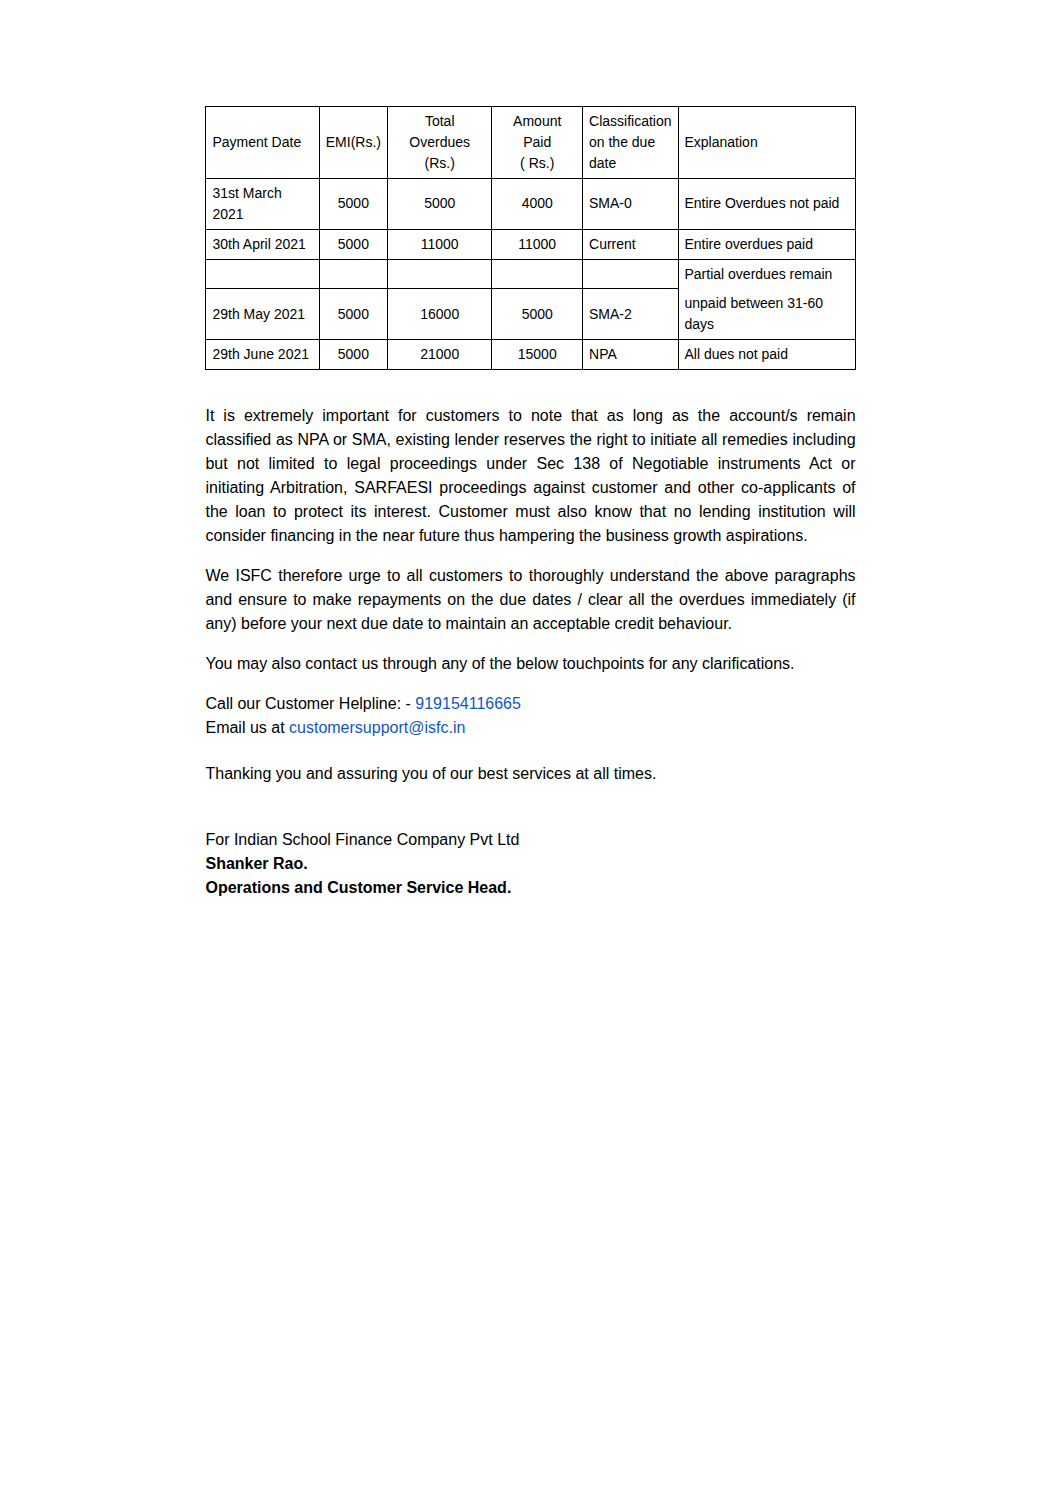| Payment Date | EMI(Rs.) | Total Overdues (Rs.) | Amount Paid ( Rs.) | Classification on the due date | Explanation |
| --- | --- | --- | --- | --- | --- |
| 31st March 2021 | 5000 | 5000 | 4000 | SMA-0 | Entire Overdues not paid |
| 30th April 2021 | 5000 | 11000 | 11000 | Current | Entire overdues paid |
| | | | | | Partial overdues remain |
| 29th May 2021 | 5000 | 16000 | 5000 | SMA-2 | unpaid between 31-60 days |
| 29th June 2021 | 5000 | 21000 | 15000 | NPA | All dues not paid |
It is extremely important for customers to note that as long as the account/s remain classified as NPA or SMA, existing lender reserves the right to initiate all remedies including but not limited to legal proceedings under Sec 138 of Negotiable instruments Act or initiating Arbitration, SARFAESI proceedings against customer and other co-applicants of the loan to protect its interest. Customer must also know that no lending institution will consider financing in the near future thus hampering the business growth aspirations.
We ISFC therefore urge to all customers to thoroughly understand the above paragraphs and ensure to make repayments on the due dates / clear all the overdues immediately (if any) before your next due date to maintain an acceptable credit behaviour.
You may also contact us through any of the below touchpoints for any clarifications.
Call our Customer Helpline: - 919154116665
Email us at customersupport@isfc.in
Thanking you and assuring you of our best services at all times.
For Indian School Finance Company Pvt Ltd
Shanker Rao.
Operations and Customer Service Head.